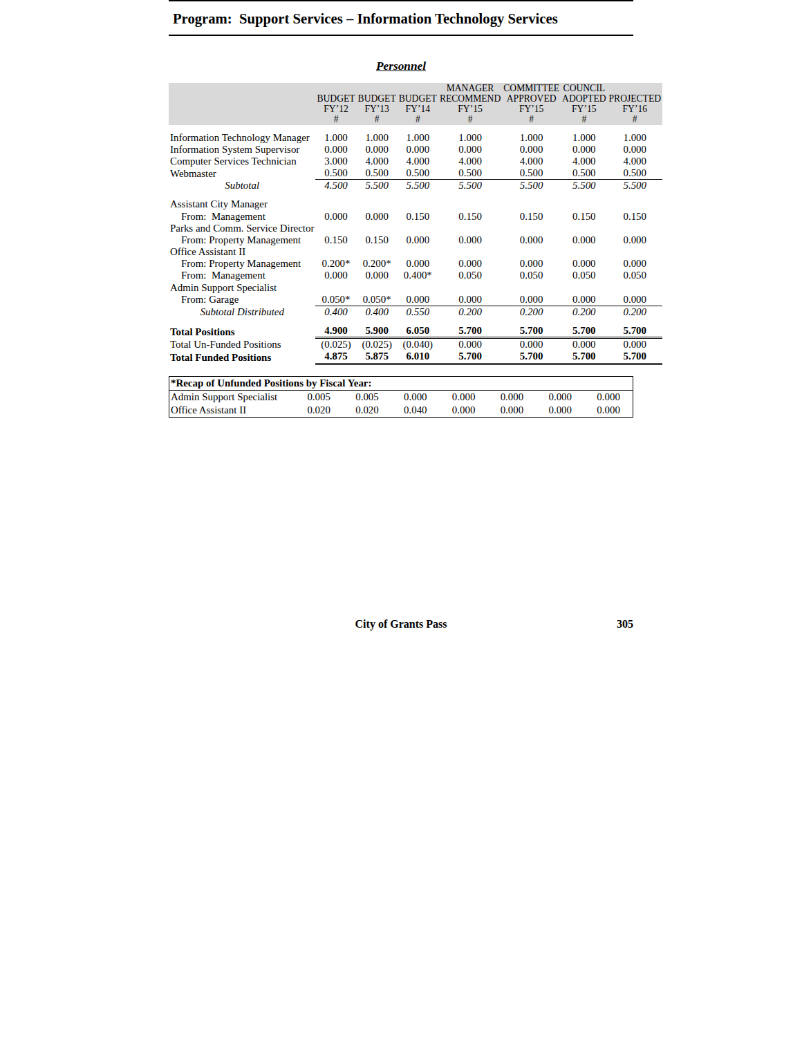Program: Support Services – Information Technology Services
Personnel
| | | | | MANAGER | COMMITTEE | COUNCIL | |
| | BUDGET | BUDGET | BUDGET | RECOMMEND | APPROVED | ADOPTED | PROJECTED |
| | FY’12 | FY’13 | FY’14 | FY’15 | FY’15 | FY’15 | FY’16 |
| | # | # | # | # | # | # | # |
| Information Technology Manager | 1.000 | 1.000 | 1.000 | 1.000 | 1.000 | 1.000 | 1.000 |
| Information System Supervisor | 0.000 | 0.000 | 0.000 | 0.000 | 0.000 | 0.000 | 0.000 |
| Computer Services Technician | 3.000 | 4.000 | 4.000 | 4.000 | 4.000 | 4.000 | 4.000 |
| Webmaster | 0.500 | 0.500 | 0.500 | 0.500 | 0.500 | 0.500 | 0.500 |
| Subtotal | 4.500 | 5.500 | 5.500 | 5.500 | 5.500 | 5.500 | 5.500 |
| Assistant City Manager | |
| From: Management | 0.000 | 0.000 | 0.150 | 0.150 | 0.150 | 0.150 | 0.150 |
| Parks and Comm. Service Director | |
| From: Property Management | 0.150 | 0.150 | 0.000 | 0.000 | 0.000 | 0.000 | 0.000 |
| Office Assistant II | |
| From: Property Management | 0.200* | 0.200* | 0.000 | 0.000 | 0.000 | 0.000 | 0.000 |
| From: Management | 0.000 | 0.000 | 0.400* | 0.050 | 0.050 | 0.050 | 0.050 |
| Admin Support Specialist | |
| From: Garage | 0.050* | 0.050* | 0.000 | 0.000 | 0.000 | 0.000 | 0.000 |
| Subtotal Distributed | 0.400 | 0.400 | 0.550 | 0.200 | 0.200 | 0.200 | 0.200 |
| Total Positions | 4.900 | 5.900 | 6.050 | 5.700 | 5.700 | 5.700 | 5.700 |
| Total Un-Funded Positions | (0.025) | (0.025) | (0.040) | 0.000 | 0.000 | 0.000 | 0.000 |
| Total Funded Positions | 4.875 | 5.875 | 6.010 | 5.700 | 5.700 | 5.700 | 5.700 |
| *Recap of Unfunded Positions by Fiscal Year: |
| Admin Support Specialist | 0.005 | 0.005 | 0.000 | 0.000 | 0.000 | 0.000 | 0.000 |
| Office Assistant II | 0.020 | 0.020 | 0.040 | 0.000 | 0.000 | 0.000 | 0.000 |
City of Grants Pass
305